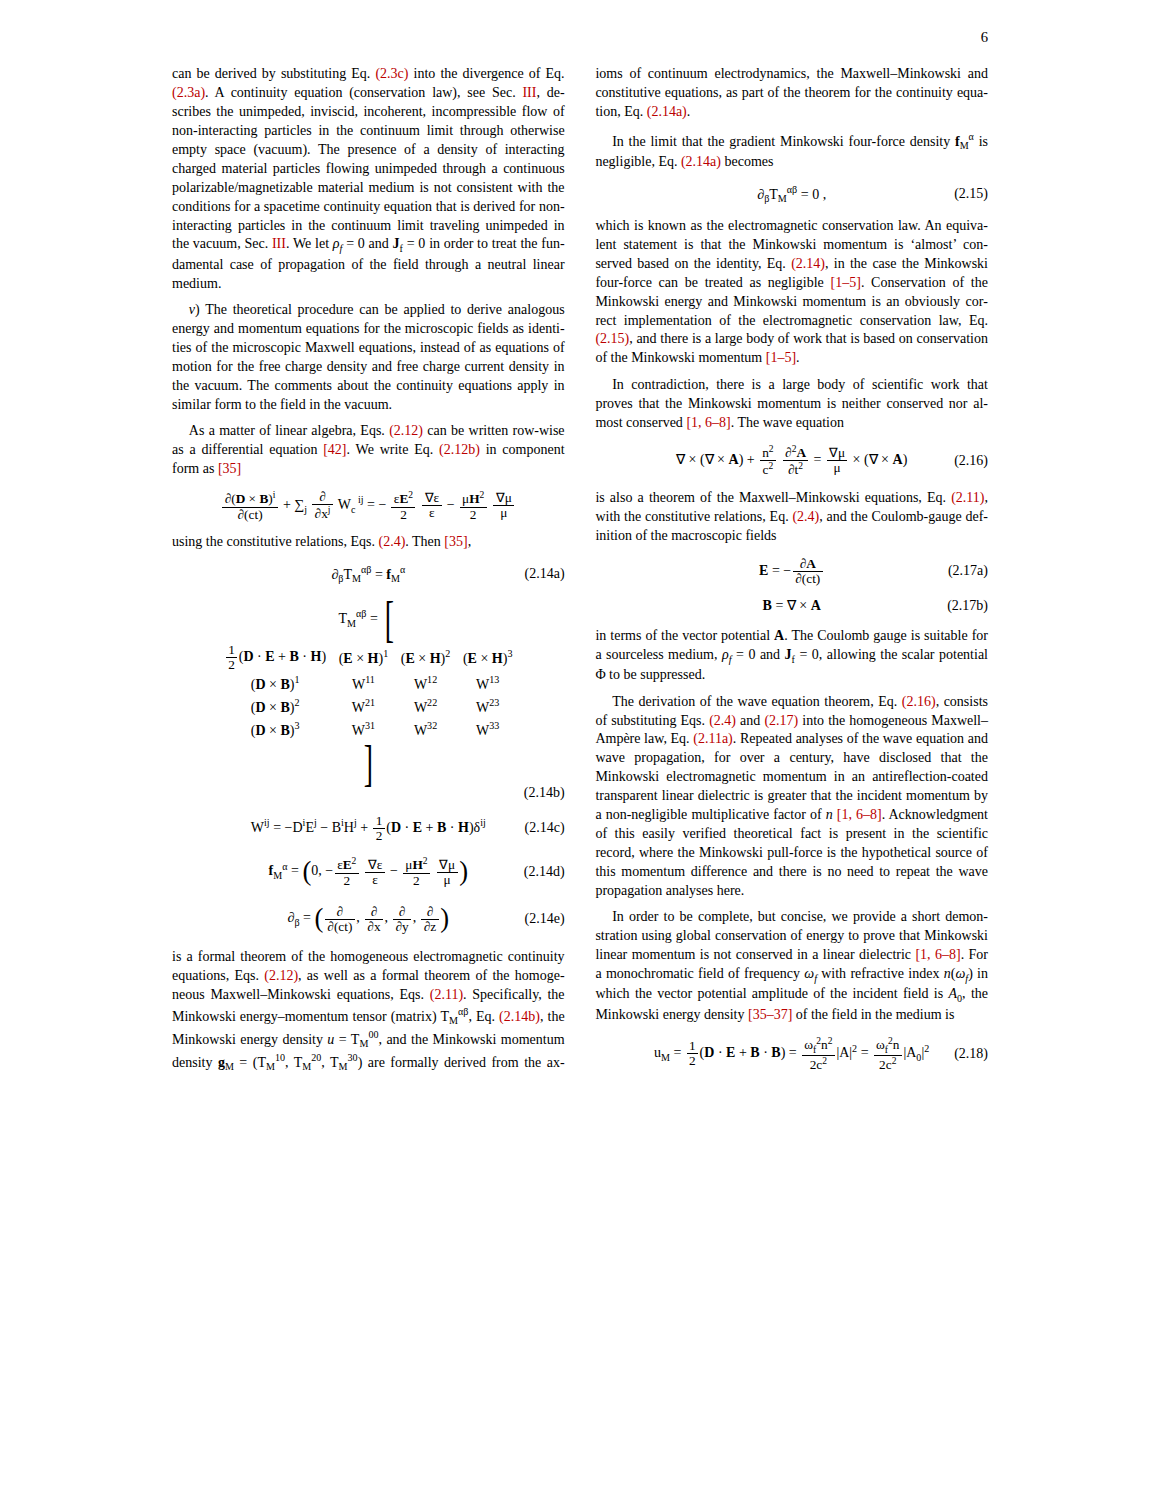6
can be derived by substituting Eq. (2.3c) into the divergence of Eq. (2.3a). A continuity equation (conservation law), see Sec. III, describes the unimpeded, inviscid, incoherent, incompressible flow of non-interacting particles in the continuum limit through otherwise empty space (vacuum). The presence of a density of interacting charged material particles flowing unimpeded through a continuous polarizable/magnetizable material medium is not consistent with the conditions for a spacetime continuity equation that is derived for noninteracting particles in the continuum limit traveling unimpeded in the vacuum, Sec. III. We let ρf = 0 and Jf = 0 in order to treat the fundamental case of propagation of the field through a neutral linear medium.
v) The theoretical procedure can be applied to derive analogous energy and momentum equations for the microscopic fields as identities of the microscopic Maxwell equations, instead of as equations of motion for the free charge density and free charge current density in the vacuum. The comments about the continuity equations apply in similar form to the field in the vacuum.
As a matter of linear algebra, Eqs. (2.12) can be written row-wise as a differential equation [42]. We write Eq. (2.12b) in component form as [35]
∂(D × B)i∂(ct) + ∑j ∂∂xj Wc ij = − εE22 ∇ε ε − μH22 ∇μ μ
using the constitutive relations, Eqs. (2.4). Then [35],
∂βTMαβ = fMα (2.14a)
TMαβ = [
| 1 2 ( D · E + B · H ) | ( E × H ) 1 | ( E × H ) 2 | ( E × H ) 3 |
| ( D × B ) 1 | W 11 | W 12 | W 13 |
| ( D × B ) 2 | W 21 | W 22 | W 23 |
| ( D × B ) 3 | W 31 | W 32 | W 33 |
]
(2.14b)
Wij = −DiEj − BiHj + 12(D · E + B · H)δij (2.14c)
fMα = (0, −εE22 ∇ε ε − μH22 ∇μ μ) (2.14d)
∂β = (∂∂(ct), ∂∂x, ∂∂y, ∂∂z) (2.14e)
is a formal theorem of the homogeneous electromagnetic continuity equations, Eqs. (2.12), as well as a formal theorem of the homogeneous Maxwell–Minkowski equations, Eqs. (2.11). Specifically, the Minkowski energy–momentum tensor (matrix) TMαβ, Eq. (2.14b), the Minkowski energy density u = TM00, and the Minkowski momentum density gM = (TM10, TM20, TM30) are formally derived from the axioms of continuum electrodynamics, the Maxwell–Minkowski and constitutive equations, as part of the theorem for the continuity equation, Eq. (2.14a).
In the limit that the gradient Minkowski four-force density fMα is negligible, Eq. (2.14a) becomes
∂βTMαβ = 0 , (2.15)
which is known as the electromagnetic conservation law. An equivalent statement is that the Minkowski momentum is ‘almost’ conserved based on the identity, Eq. (2.14), in the case the Minkowski four-force can be treated as negligible [1–5]. Conservation of the Minkowski energy and Minkowski momentum is an obviously correct implementation of the electromagnetic conservation law, Eq. (2.15), and there is a large body of work that is based on conservation of the Minkowski momentum [1–5].
In contradiction, there is a large body of scientific work that proves that the Minkowski momentum is neither conserved nor almost conserved [1, 6–8]. The wave equation
∇ × (∇ × A) + n2 c2 ∂2A∂t2 = ∇μ μ × (∇ × A) (2.16)
is also a theorem of the Maxwell–Minkowski equations, Eq. (2.11), with the constitutive relations, Eq. (2.4), and the Coulomb-gauge definition of the macroscopic fields
E = −∂A∂(ct) (2.17a)
B = ∇ × A (2.17b)
in terms of the vector potential A. The Coulomb gauge is suitable for a sourceless medium, ρf = 0 and Jf = 0, allowing the scalar potential Φ to be suppressed.
The derivation of the wave equation theorem, Eq. (2.16), consists of substituting Eqs. (2.4) and (2.17) into the homogeneous Maxwell–Ampère law, Eq. (2.11a). Repeated analyses of the wave equation and wave propagation, for over a century, have disclosed that the Minkowski electromagnetic momentum in an antireflection-coated transparent linear dielectric is greater that the incident momentum by a non-negligible multiplicative factor of n [1, 6–8]. Acknowledgment of this easily verified theoretical fact is present in the scientific record, where the Minkowski pull-force is the hypothetical source of this momentum difference and there is no need to repeat the wave propagation analyses here.
In order to be complete, but concise, we provide a short demonstration using global conservation of energy to prove that Minkowski linear momentum is not conserved in a linear dielectric [1, 6–8]. For a monochromatic field of frequency ωf with refractive index n(ωf) in which the vector potential amplitude of the incident field is A0, the Minkowski energy density [35–37] of the field in the medium is
uM = 12(D · E + B · B) = ωf2n22c2|A|2 = ωf2n 2c2|A0|2 (2.18)